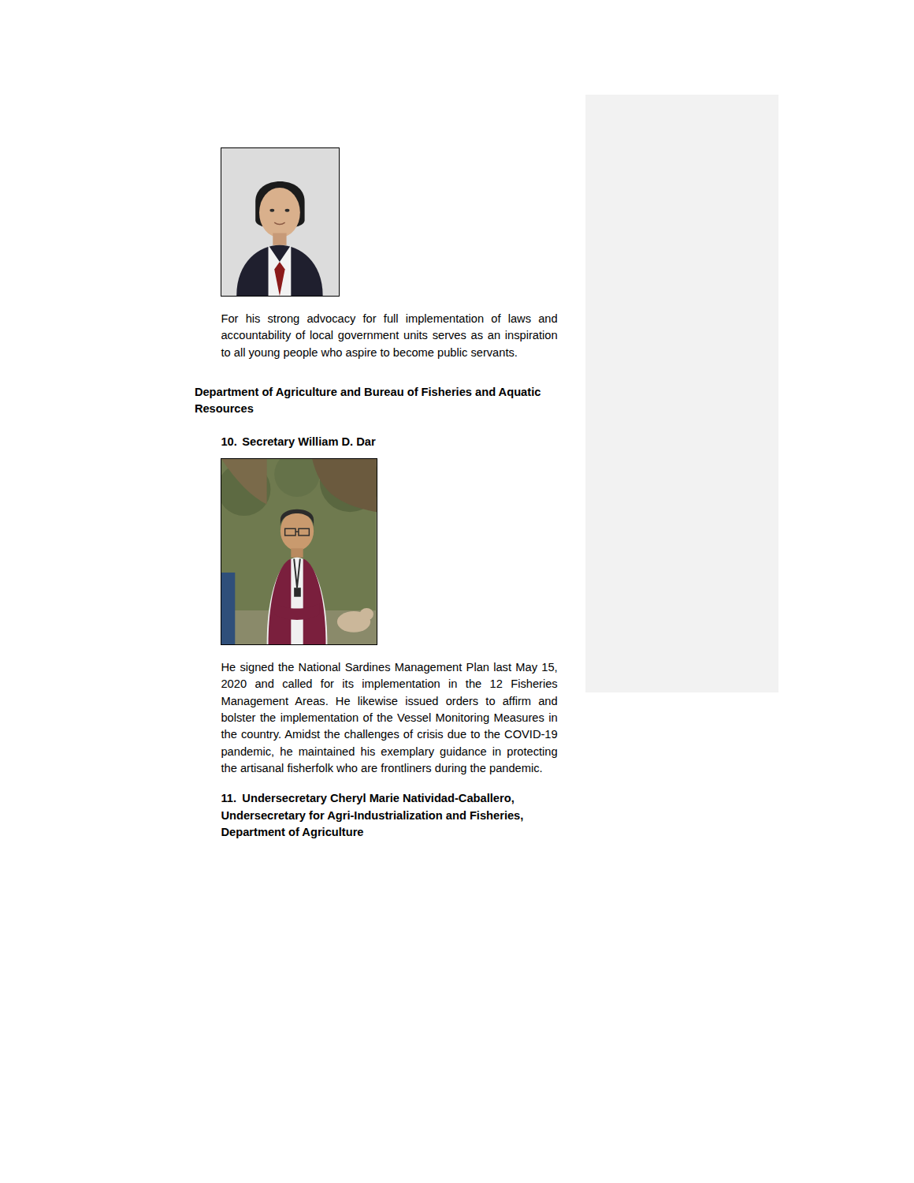For his strong advocacy for full implementation of laws and accountability of local government units serves as an inspiration to all young people who aspire to become public servants.
Department of Agriculture and Bureau of Fisheries and Aquatic Resources
10. Secretary William D. Dar
He signed the National Sardines Management Plan last May 15, 2020 and called for its implementation in the 12 Fisheries Management Areas. He likewise issued orders to affirm and bolster the implementation of the Vessel Monitoring Measures in the country. Amidst the challenges of crisis due to the COVID-19 pandemic, he maintained his exemplary guidance in protecting the artisanal fisherfolk who are frontliners during the pandemic.
11. Undersecretary Cheryl Marie Natividad-Caballero, Undersecretary for Agri-Industrialization and Fisheries, Department of Agriculture